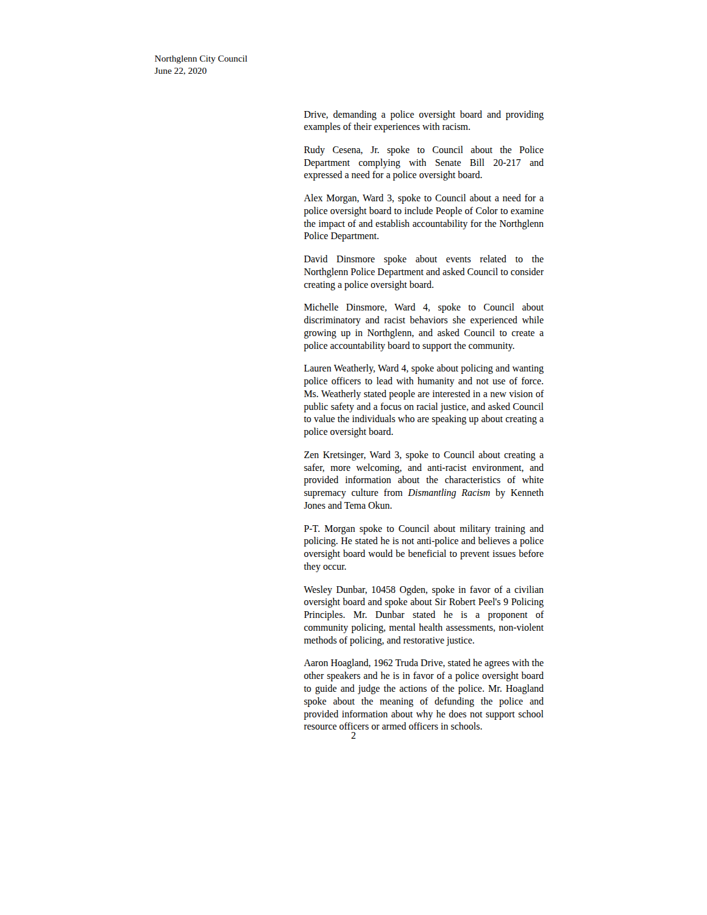Northglenn City Council
June 22, 2020
Drive, demanding a police oversight board and providing examples of their experiences with racism.
Rudy Cesena, Jr. spoke to Council about the Police Department complying with Senate Bill 20-217 and expressed a need for a police oversight board.
Alex Morgan, Ward 3, spoke to Council about a need for a police oversight board to include People of Color to examine the impact of and establish accountability for the Northglenn Police Department.
David Dinsmore spoke about events related to the Northglenn Police Department and asked Council to consider creating a police oversight board.
Michelle Dinsmore, Ward 4, spoke to Council about discriminatory and racist behaviors she experienced while growing up in Northglenn, and asked Council to create a police accountability board to support the community.
Lauren Weatherly, Ward 4, spoke about policing and wanting police officers to lead with humanity and not use of force. Ms. Weatherly stated people are interested in a new vision of public safety and a focus on racial justice, and asked Council to value the individuals who are speaking up about creating a police oversight board.
Zen Kretsinger, Ward 3, spoke to Council about creating a safer, more welcoming, and anti-racist environment, and provided information about the characteristics of white supremacy culture from Dismantling Racism by Kenneth Jones and Tema Okun.
P-T. Morgan spoke to Council about military training and policing. He stated he is not anti-police and believes a police oversight board would be beneficial to prevent issues before they occur.
Wesley Dunbar, 10458 Ogden, spoke in favor of a civilian oversight board and spoke about Sir Robert Peel's 9 Policing Principles. Mr. Dunbar stated he is a proponent of community policing, mental health assessments, non-violent methods of policing, and restorative justice.
Aaron Hoagland, 1962 Truda Drive, stated he agrees with the other speakers and he is in favor of a police oversight board to guide and judge the actions of the police. Mr. Hoagland spoke about the meaning of defunding the police and provided information about why he does not support school resource officers or armed officers in schools.
2